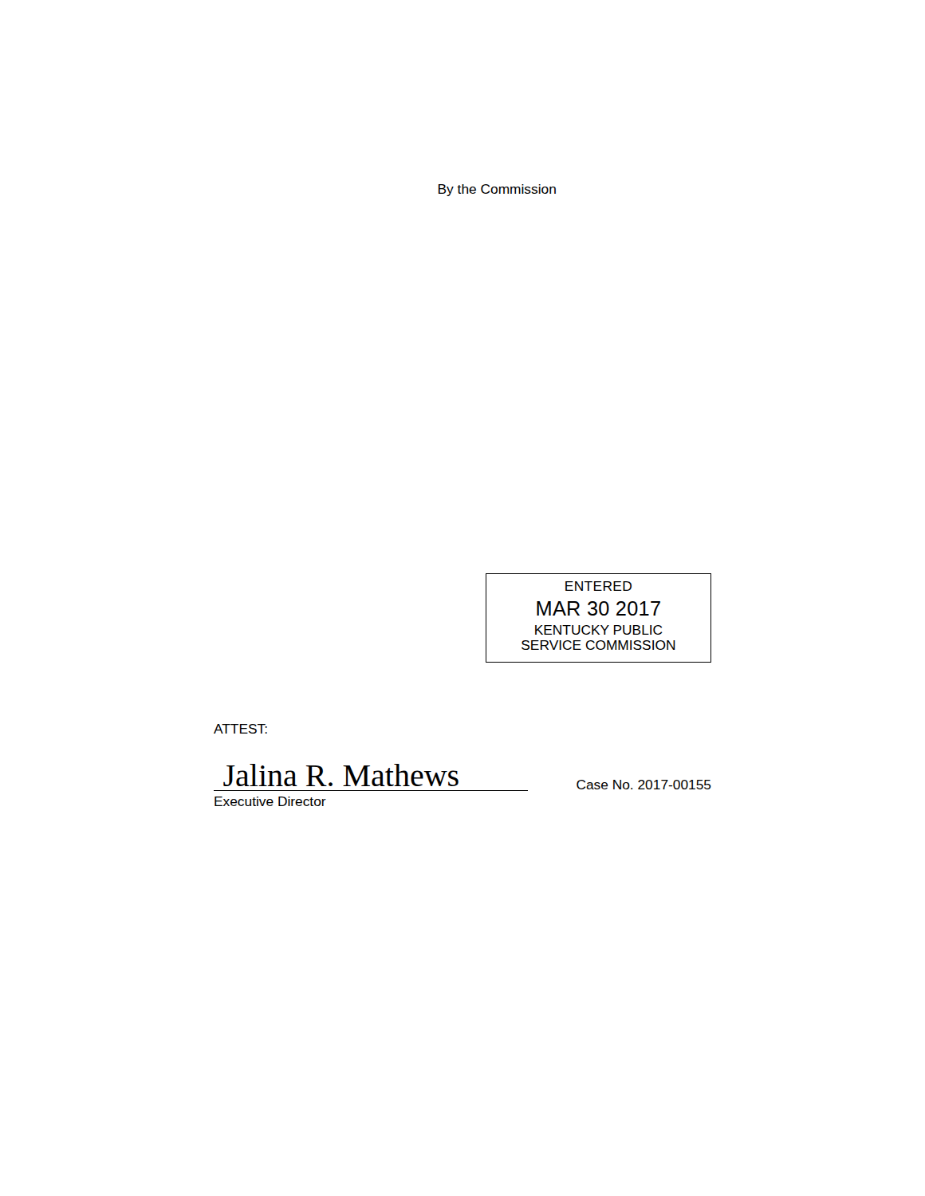By the Commission
ENTERED
MAR 30 2017
KENTUCKY PUBLIC
SERVICE COMMISSION
ATTEST:
Jalina R. Mathews
Executive Director
Case No. 2017-00155